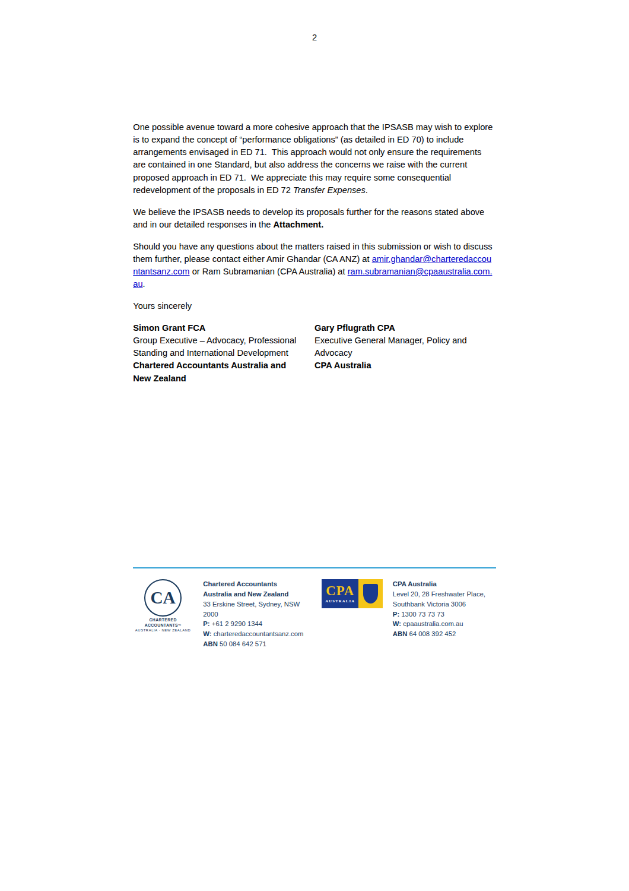2
One possible avenue toward a more cohesive approach that the IPSASB may wish to explore is to expand the concept of “performance obligations” (as detailed in ED 70) to include arrangements envisaged in ED 71. This approach would not only ensure the requirements are contained in one Standard, but also address the concerns we raise with the current proposed approach in ED 71. We appreciate this may require some consequential redevelopment of the proposals in ED 72 Transfer Expenses.
We believe the IPSASB needs to develop its proposals further for the reasons stated above and in our detailed responses in the Attachment.
Should you have any questions about the matters raised in this submission or wish to discuss them further, please contact either Amir Ghandar (CA ANZ) at amir.ghandar@charteredaccountantsanz.com or Ram Subramanian (CPA Australia) at ram.subramanian@cpaaustralia.com.au.
Yours sincerely
Simon Grant FCA
Group Executive – Advocacy, Professional Standing and International Development
Chartered Accountants Australia and New Zealand
Gary Pflugrath CPA
Executive General Manager, Policy and Advocacy
CPA Australia
CA
CHARTERED ACCOUNTANTS™
AUSTRALIA · NEW ZEALAND
Chartered Accountants
Australia and New Zealand
33 Erskine Street, Sydney, NSW 2000
P: +61 2 9290 1344
W: charteredaccountantsanz.com
ABN 50 084 642 571
CPA
AUSTRALIA
CPA Australia
Level 20, 28 Freshwater Place,
Southbank Victoria 3006
P: 1300 73 73 73
W: cpaaustralia.com.au
ABN 64 008 392 452